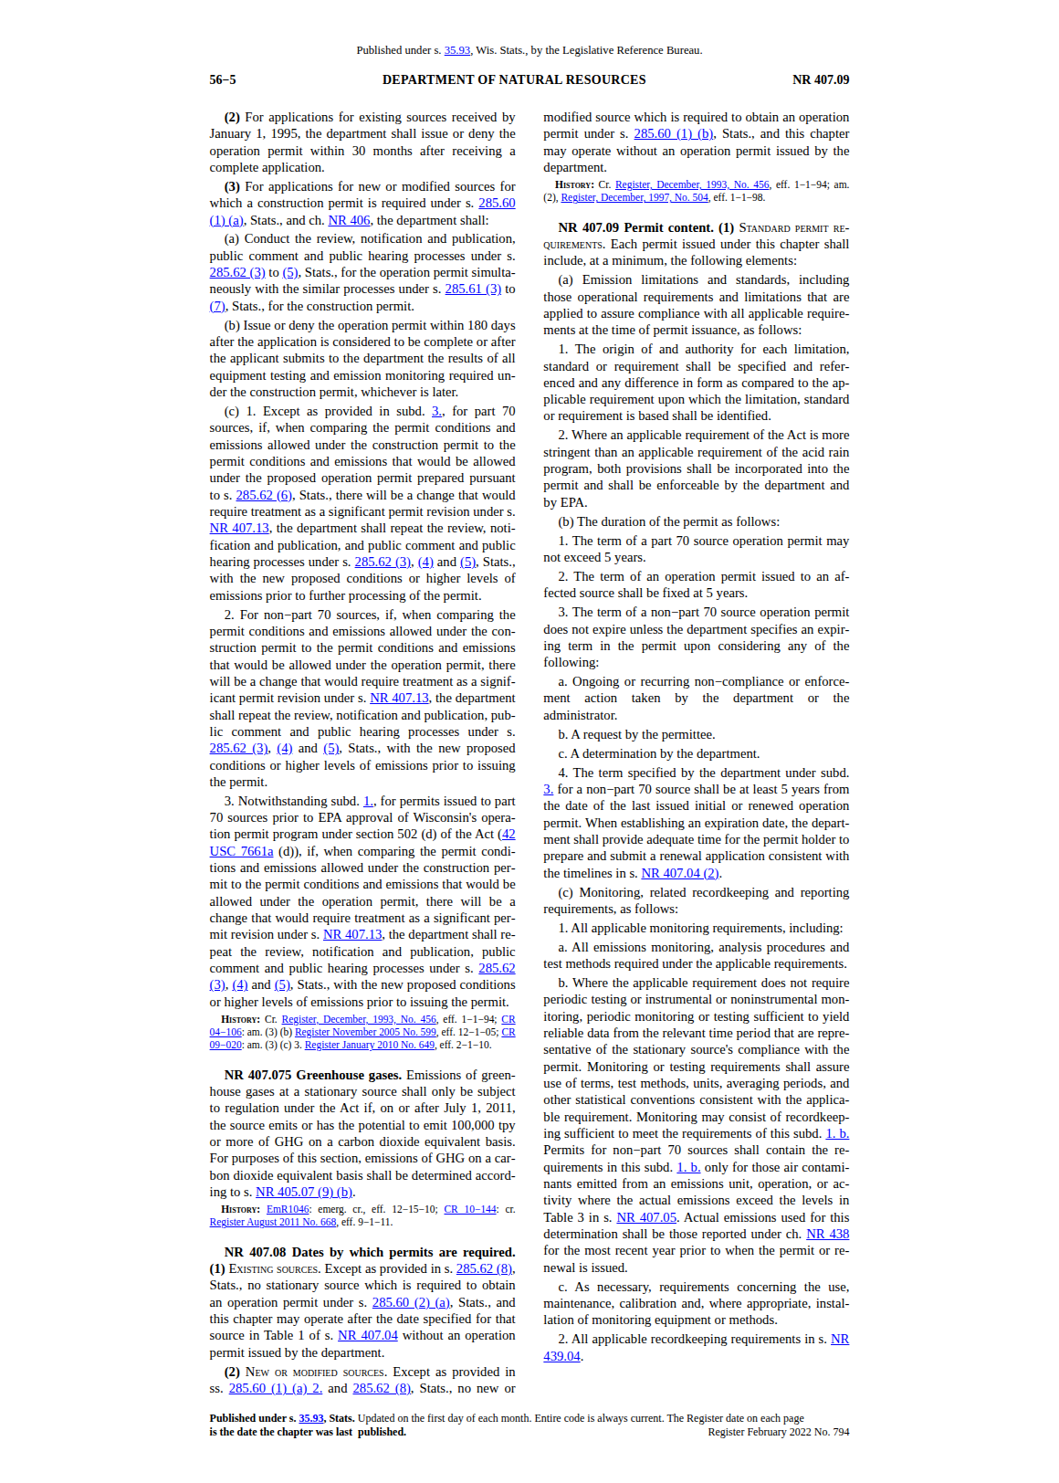Published under s. 35.93, Wis. Stats., by the Legislative Reference Bureau.
56−5 DEPARTMENT OF NATURAL RESOURCES NR 407.09
(2) For applications for existing sources received by January 1, 1995, the department shall issue or deny the operation permit within 30 months after receiving a complete application.
(3) For applications for new or modified sources for which a construction permit is required under s. 285.60 (1) (a), Stats., and ch. NR 406, the department shall:
(a) Conduct the review, notification and publication, public comment and public hearing processes under s. 285.62 (3) to (5), Stats., for the operation permit simultaneously with the similar processes under s. 285.61 (3) to (7), Stats., for the construction permit.
(b) Issue or deny the operation permit within 180 days after the application is considered to be complete or after the applicant submits to the department the results of all equipment testing and emission monitoring required under the construction permit, whichever is later.
(c) 1. Except as provided in subd. 3., for part 70 sources, if, when comparing the permit conditions and emissions allowed under the construction permit to the permit conditions and emissions that would be allowed under the proposed operation permit prepared pursuant to s. 285.62 (6), Stats., there will be a change that would require treatment as a significant permit revision under s. NR 407.13, the department shall repeat the review, notification and publication, and public comment and public hearing processes under s. 285.62 (3), (4) and (5), Stats., with the new proposed conditions or higher levels of emissions prior to further processing of the permit.
2. For non−part 70 sources, if, when comparing the permit conditions and emissions allowed under the construction permit to the permit conditions and emissions that would be allowed under the operation permit, there will be a change that would require treatment as a significant permit revision under s. NR 407.13, the department shall repeat the review, notification and publication, public comment and public hearing processes under s. 285.62 (3), (4) and (5), Stats., with the new proposed conditions or higher levels of emissions prior to issuing the permit.
3. Notwithstanding subd. 1., for permits issued to part 70 sources prior to EPA approval of Wisconsin's operation permit program under section 502 (d) of the Act (42 USC 7661a (d)), if, when comparing the permit conditions and emissions allowed under the construction permit to the permit conditions and emissions that would be allowed under the operation permit, there will be a change that would require treatment as a significant permit revision under s. NR 407.13, the department shall repeat the review, notification and publication, public comment and public hearing processes under s. 285.62 (3), (4) and (5), Stats., with the new proposed conditions or higher levels of emissions prior to issuing the permit.
History: Cr. Register, December, 1993, No. 456, eff. 1−1−94; CR 04−106: am. (3) (b) Register November 2005 No. 599, eff. 12−1−05; CR 09−020: am. (3) (c) 3. Register January 2010 No. 649, eff. 2−1−10.
NR 407.075 Greenhouse gases. Emissions of greenhouse gases at a stationary source shall only be subject to regulation under the Act if, on or after July 1, 2011, the source emits or has the potential to emit 100,000 tpy or more of GHG on a carbon dioxide equivalent basis. For purposes of this section, emissions of GHG on a carbon dioxide equivalent basis shall be determined according to s. NR 405.07 (9) (b).
History: EmR1046: emerg. cr., eff. 12−15−10; CR 10−144: cr. Register August 2011 No. 668, eff. 9−1−11.
NR 407.08 Dates by which permits are required. (1) Existing sources. Except as provided in s. 285.62 (8), Stats., no stationary source which is required to obtain an operation permit under s. 285.60 (2) (a), Stats., and this chapter may operate after the date specified for that source in Table 1 of s. NR 407.04 without an operation permit issued by the department.
(2) New or modified sources. Except as provided in ss. 285.60 (1) (a) 2. and 285.62 (8), Stats., no new or modified source which is required to obtain an operation permit under s. 285.60 (1) (b), Stats., and this chapter may operate without an operation permit issued by the department.
History: Cr. Register, December, 1993, No. 456, eff. 1−1−94; am. (2), Register, December, 1997, No. 504, eff. 1−1−98.
NR 407.09 Permit content. (1) Standard permit requirements. Each permit issued under this chapter shall include, at a minimum, the following elements:
(a) Emission limitations and standards, including those operational requirements and limitations that are applied to assure compliance with all applicable requirements at the time of permit issuance, as follows:
1. The origin of and authority for each limitation, standard or requirement shall be specified and referenced and any difference in form as compared to the applicable requirement upon which the limitation, standard or requirement is based shall be identified.
2. Where an applicable requirement of the Act is more stringent than an applicable requirement of the acid rain program, both provisions shall be incorporated into the permit and shall be enforceable by the department and by EPA.
(b) The duration of the permit as follows:
1. The term of a part 70 source operation permit may not exceed 5 years.
2. The term of an operation permit issued to an affected source shall be fixed at 5 years.
3. The term of a non−part 70 source operation permit does not expire unless the department specifies an expiring term in the permit upon considering any of the following:
a. Ongoing or recurring non−compliance or enforcement action taken by the department or the administrator.
b. A request by the permittee.
c. A determination by the department.
4. The term specified by the department under subd. 3. for a non−part 70 source shall be at least 5 years from the date of the last issued initial or renewed operation permit. When establishing an expiration date, the department shall provide adequate time for the permit holder to prepare and submit a renewal application consistent with the timelines in s. NR 407.04 (2).
(c) Monitoring, related recordkeeping and reporting requirements, as follows:
1. All applicable monitoring requirements, including:
a. All emissions monitoring, analysis procedures and test methods required under the applicable requirements.
b. Where the applicable requirement does not require periodic testing or instrumental or noninstrumental monitoring, periodic monitoring or testing sufficient to yield reliable data from the relevant time period that are representative of the stationary source's compliance with the permit. Monitoring or testing requirements shall assure use of terms, test methods, units, averaging periods, and other statistical conventions consistent with the applicable requirement. Monitoring may consist of recordkeeping sufficient to meet the requirements of this subd. 1. b. Permits for non−part 70 sources shall contain the requirements in this subd. 1. b. only for those air contaminants emitted from an emissions unit, operation, or activity where the actual emissions exceed the levels in Table 3 in s. NR 407.05. Actual emissions used for this determination shall be those reported under ch. NR 438 for the most recent year prior to when the permit or renewal is issued.
c. As necessary, requirements concerning the use, maintenance, calibration and, where appropriate, installation of monitoring equipment or methods.
2. All applicable recordkeeping requirements in s. NR 439.04.
Published under s. 35.93, Stats. Updated on the first day of each month. Entire code is always current. The Register date on each page
is the date the chapter was last published. Register February 2022 No. 794